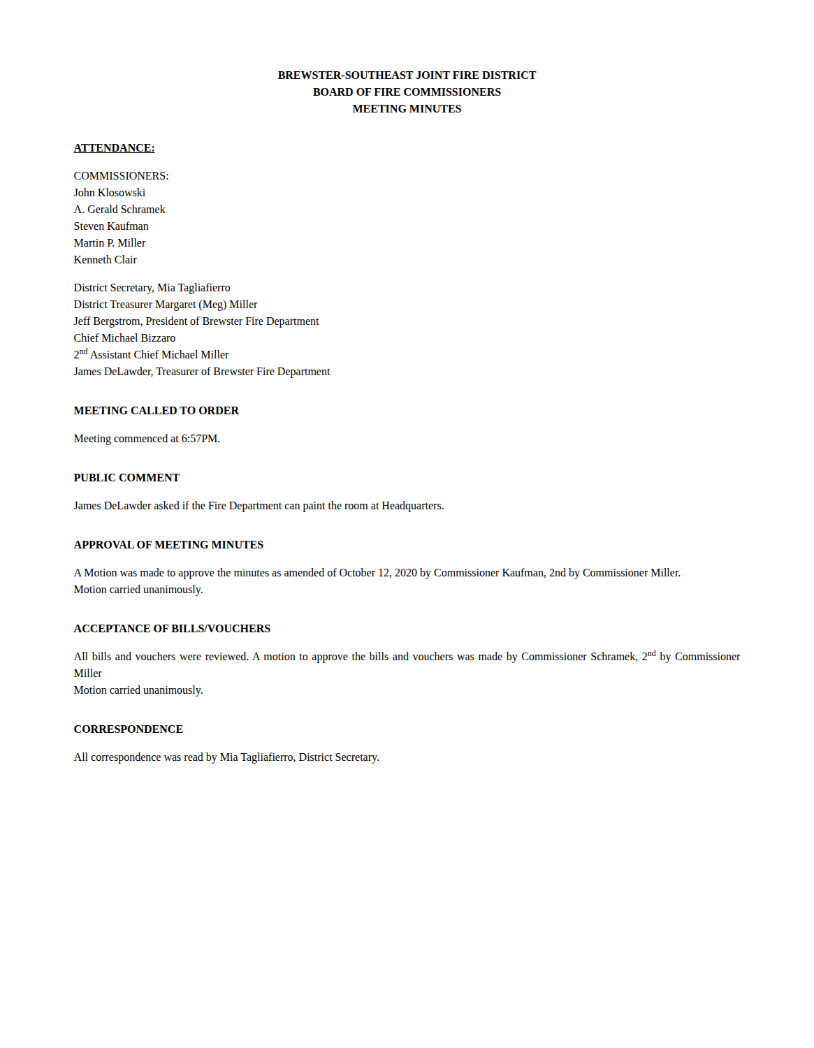BREWSTER-SOUTHEAST JOINT FIRE DISTRICT BOARD OF FIRE COMMISSIONERS MEETING MINUTES
ATTENDANCE:
COMMISSIONERS:
John Klosowski
A. Gerald Schramek
Steven Kaufman
Martin P. Miller
Kenneth Clair
District Secretary, Mia Tagliafierro
District Treasurer Margaret (Meg) Miller
Jeff Bergstrom, President of Brewster Fire Department
Chief Michael Bizzaro
2nd Assistant Chief Michael Miller
James DeLawder, Treasurer of Brewster Fire Department
MEETING CALLED TO ORDER
Meeting commenced at 6:57PM.
PUBLIC COMMENT
James DeLawder asked if the Fire Department can paint the room at Headquarters.
APPROVAL OF MEETING MINUTES
A Motion was made to approve the minutes as amended of October 12, 2020 by Commissioner Kaufman, 2nd by Commissioner Miller.
Motion carried unanimously.
ACCEPTANCE OF BILLS/VOUCHERS
All bills and vouchers were reviewed. A motion to approve the bills and vouchers was made by Commissioner Schramek, 2nd by Commissioner Miller
Motion carried unanimously.
CORRESPONDENCE
All correspondence was read by Mia Tagliafierro, District Secretary.